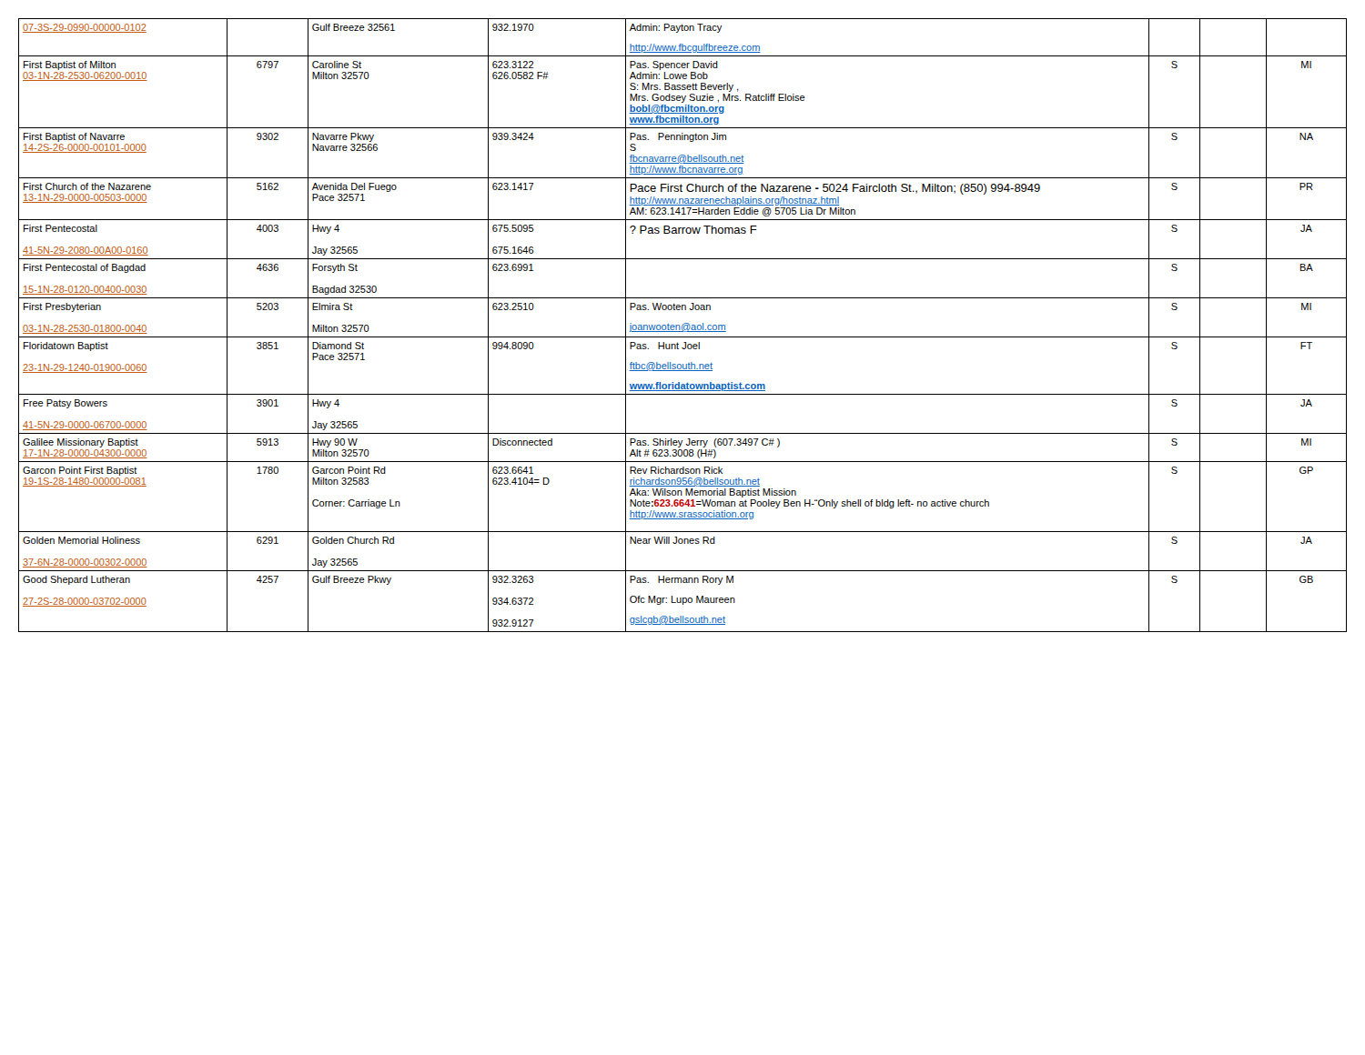| 07-3S-29-0990-00000-0102 | | Gulf Breeze 32561 | 932.1970 | Admin: Payton Tracy http://www.fbcgulfbreeze.com | | | |
| First Baptist of Milton 03-1N-28-2530-06200-0010 | 6797 | Caroline St Milton 32570 | 623.3122 626.0582 F# | Pas. Spencer David Admin: Lowe Bob S: Mrs. Bassett Beverly , Mrs. Godsey Suzie , Mrs. Ratcliff Eloise bobl@fbcmilton.org www.fbcmilton.org | S | | MI |
| First Baptist of Navarre 14-2S-26-0000-00101-0000 | 9302 | Navarre Pkwy Navarre 32566 | 939.3424 | Pas. Pennington Jim S fbcnavarre@bellsouth.net http://www.fbcnavarre.org | S | | NA |
| First Church of the Nazarene 13-1N-29-0000-00503-0000 | 5162 | Avenida Del Fuego Pace 32571 | 623.1417 | Pace First Church of the Nazarene - 5024 Faircloth St., Milton; (850) 994-8949 http://www.nazarenechaplains.org/hostnaz.html AM: 623.1417=Harden Eddie @ 5705 Lia Dr Milton | S | | PR |
| First Pentecostal 41-5N-29-2080-00A00-0160 | 4003 | Hwy 4 Jay 32565 | 675.5095 675.1646 | ? Pas Barrow Thomas F | S | | JA |
| First Pentecostal of Bagdad 15-1N-28-0120-00400-0030 | 4636 | Forsyth St Bagdad 32530 | 623.6991 | | S | | BA |
| First Presbyterian 03-1N-28-2530-01800-0040 | 5203 | Elmira St Milton 32570 | 623.2510 | Pas. Wooten Joan joanwooten@aol.com | S | | MI |
| Floridatown Baptist 23-1N-29-1240-01900-0060 | 3851 | Diamond St Pace 32571 | 994.8090 | Pas. Hunt Joel ftbc@bellsouth.net www.floridatownbaptist.com | S | | FT |
| Free Patsy Bowers 41-5N-29-0000-06700-0000 | 3901 | Hwy 4 Jay 32565 | | | S | | JA |
| Galilee Missionary Baptist 17-1N-28-0000-04300-0000 | 5913 | Hwy 90 W Milton 32570 | Disconnected | Pas. Shirley Jerry (607.3497 C# ) Alt # 623.3008 (H#) | S | | MI |
| Garcon Point First Baptist 19-1S-28-1480-00000-0081 | 1780 | Garcon Point Rd Milton 32583 Corner: Carriage Ln | 623.6641 623.4104= D | Rev Richardson Rick richardson956@bellsouth.net Aka: Wilson Memorial Baptist Mission Note : 623.6641 =Woman at Pooley Ben H-“Only shell of bldg left- no active church http://www.srassociation.org | S | | GP |
| Golden Memorial Holiness 37-6N-28-0000-00302-0000 | 6291 | Golden Church Rd Jay 32565 | | Near Will Jones Rd | S | | JA |
| Good Shepard Lutheran 27-2S-28-0000-03702-0000 | 4257 | Gulf Breeze Pkwy | 932.3263 934.6372 932.9127 | Pas. Hermann Rory M Ofc Mgr: Lupo Maureen gslcgb@bellsouth.net | S | | GB |